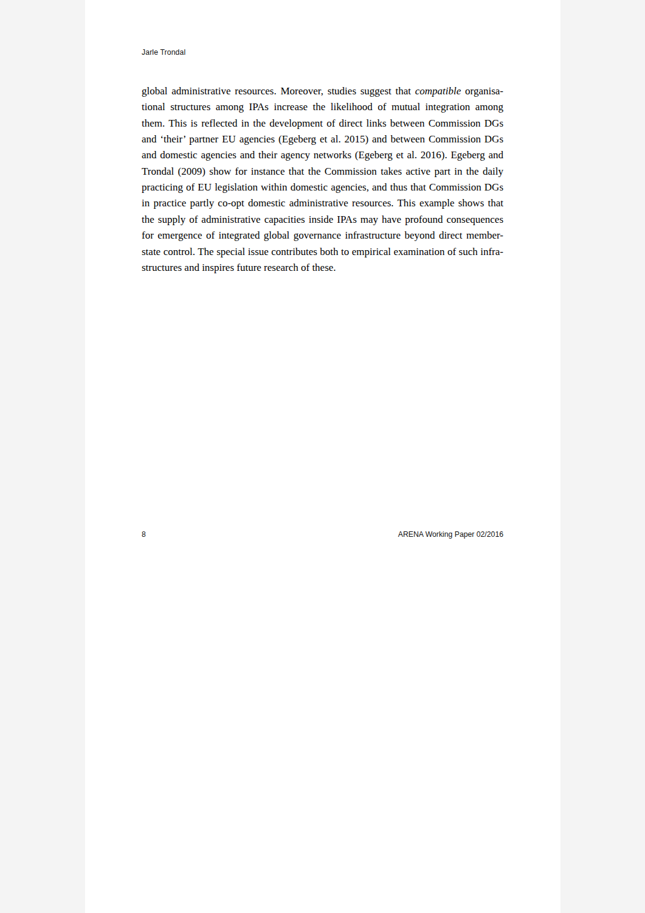Jarle Trondal
global administrative resources. Moreover, studies suggest that compatible organisational structures among IPAs increase the likelihood of mutual integration among them. This is reflected in the development of direct links between Commission DGs and ‘their’ partner EU agencies (Egeberg et al. 2015) and between Commission DGs and domestic agencies and their agency networks (Egeberg et al. 2016). Egeberg and Trondal (2009) show for instance that the Commission takes active part in the daily practicing of EU legislation within domestic agencies, and thus that Commission DGs in practice partly co-opt domestic administrative resources. This example shows that the supply of administrative capacities inside IPAs may have profound consequences for emergence of integrated global governance infrastructure beyond direct member-state control. The special issue contributes both to empirical examination of such infrastructures and inspires future research of these.
8 ARENA Working Paper 02/2016